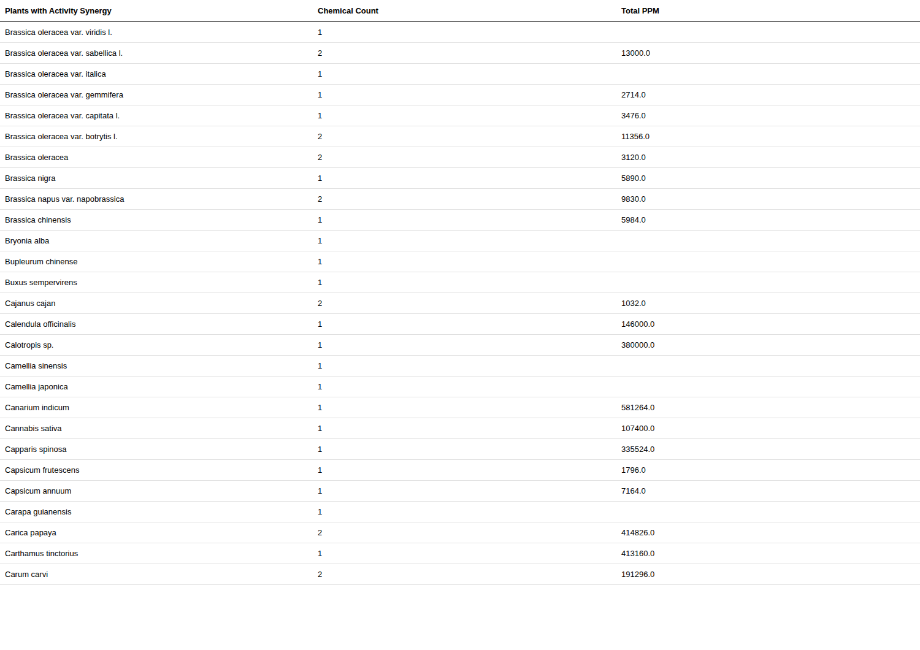| Plants with Activity Synergy | Chemical Count | Total PPM |
| --- | --- | --- |
| Brassica oleracea var. viridis l. | 1 | |
| Brassica oleracea var. sabellica l. | 2 | 13000.0 |
| Brassica oleracea var. italica | 1 | |
| Brassica oleracea var. gemmifera | 1 | 2714.0 |
| Brassica oleracea var. capitata l. | 1 | 3476.0 |
| Brassica oleracea var. botrytis l. | 2 | 11356.0 |
| Brassica oleracea | 2 | 3120.0 |
| Brassica nigra | 1 | 5890.0 |
| Brassica napus var. napobrassica | 2 | 9830.0 |
| Brassica chinensis | 1 | 5984.0 |
| Bryonia alba | 1 | |
| Bupleurum chinense | 1 | |
| Buxus sempervirens | 1 | |
| Cajanus cajan | 2 | 1032.0 |
| Calendula officinalis | 1 | 146000.0 |
| Calotropis sp. | 1 | 380000.0 |
| Camellia sinensis | 1 | |
| Camellia japonica | 1 | |
| Canarium indicum | 1 | 581264.0 |
| Cannabis sativa | 1 | 107400.0 |
| Capparis spinosa | 1 | 335524.0 |
| Capsicum frutescens | 1 | 1796.0 |
| Capsicum annuum | 1 | 7164.0 |
| Carapa guianensis | 1 | |
| Carica papaya | 2 | 414826.0 |
| Carthamus tinctorius | 1 | 413160.0 |
| Carum carvi | 2 | 191296.0 |